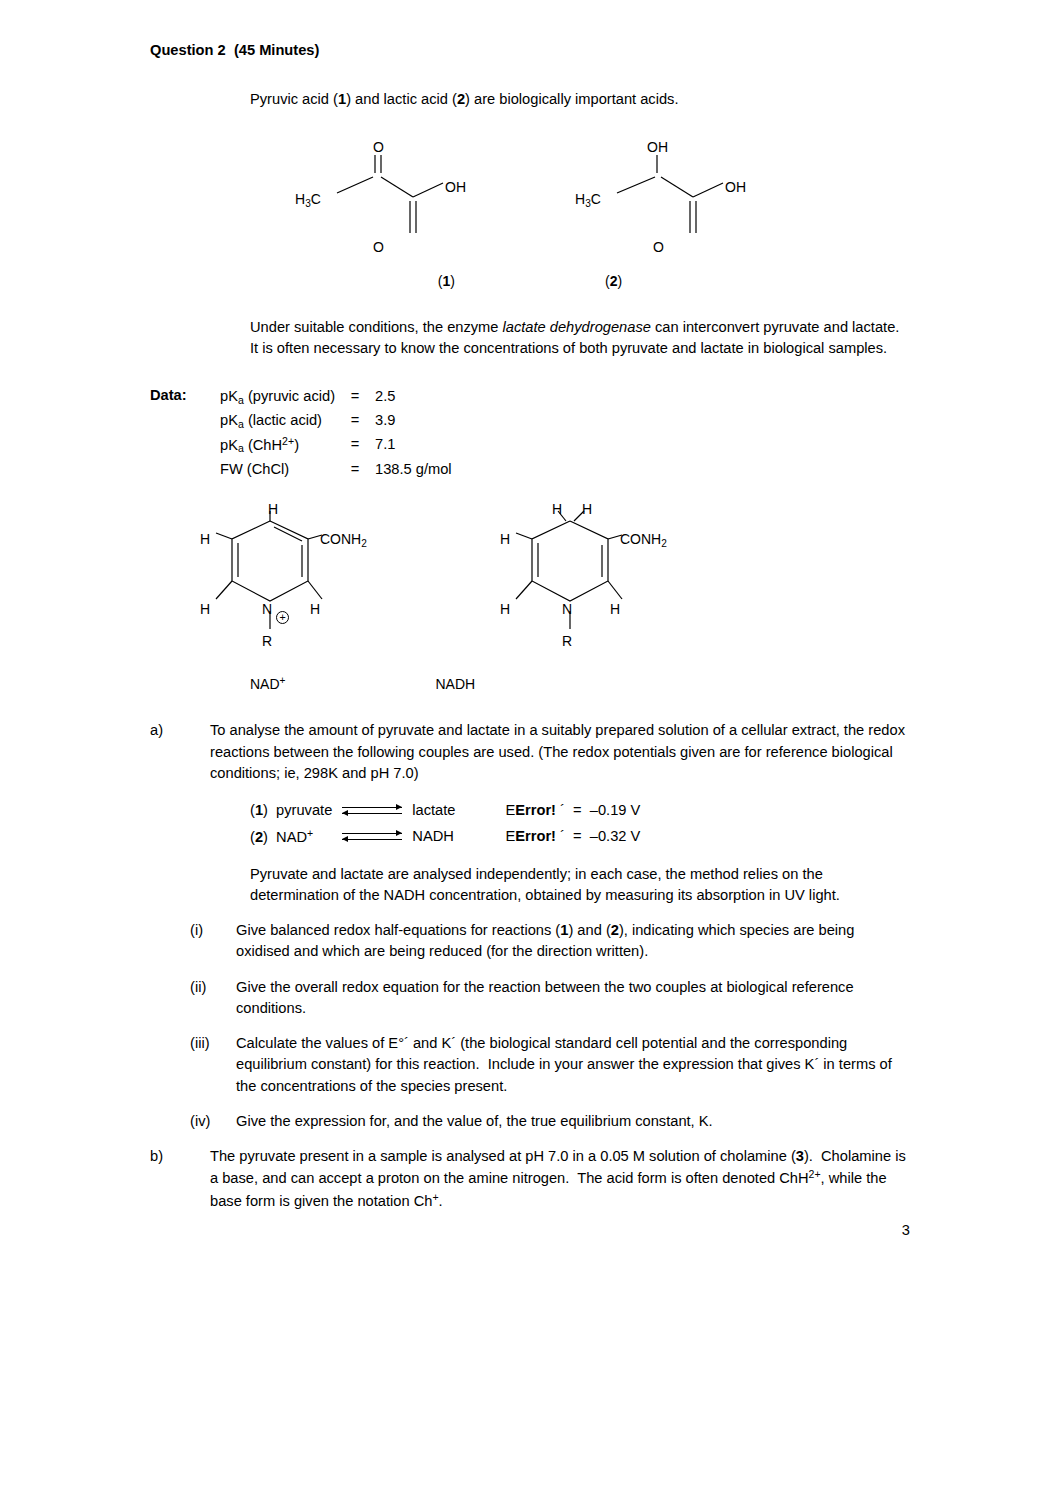Question 2 (45 Minutes)
Pyruvic acid (1) and lactic acid (2) are biologically important acids.
O H3C OH O
OH H3C OH O
(1) (2)
Under suitable conditions, the enzyme lactate dehydrogenase can interconvert pyruvate and lactate. It is often necessary to know the concentrations of both pyruvate and lactate in biological samples.
Data:
| pK a (pyruvic acid) | = | 2.5 |
| pK a (lactic acid) | = | 3.9 |
| pK a (ChH 2+ ) | = | 7.1 |
| FW (ChCl) | = | 138.5 g/mol |
H H CONH2 H H N + R
H H H CONH2 H H N R
NAD+ NADH
a)
To analyse the amount of pyruvate and lactate in a suitably prepared solution of a cellular extract, the redox reactions between the following couples are used. (The redox potentials given are for reference biological conditions; ie, 298K and pH 7.0)
| ( 1 ) pyruvate | | lactate | E Error! ´ = –0.19 V |
| ( 2 ) NAD + | | NADH | E Error! ´ = –0.32 V |
Pyruvate and lactate are analysed independently; in each case, the method relies on the determination of the NADH concentration, obtained by measuring its absorption in UV light.
(i)
Give balanced redox half-equations for reactions (1) and (2), indicating which species are being oxidised and which are being reduced (for the direction written).
(ii)
Give the overall redox equation for the reaction between the two couples at biological reference conditions.
(iii)
Calculate the values of E°´ and K´ (the biological standard cell potential and the corresponding equilibrium constant) for this reaction. Include in your answer the expression that gives K´ in terms of the concentrations of the species present.
(iv)
Give the expression for, and the value of, the true equilibrium constant, K.
b)
The pyruvate present in a sample is analysed at pH 7.0 in a 0.05 M solution of cholamine (3). Cholamine is a base, and can accept a proton on the amine nitrogen. The acid form is often denoted ChH2+, while the base form is given the notation Ch+.
3